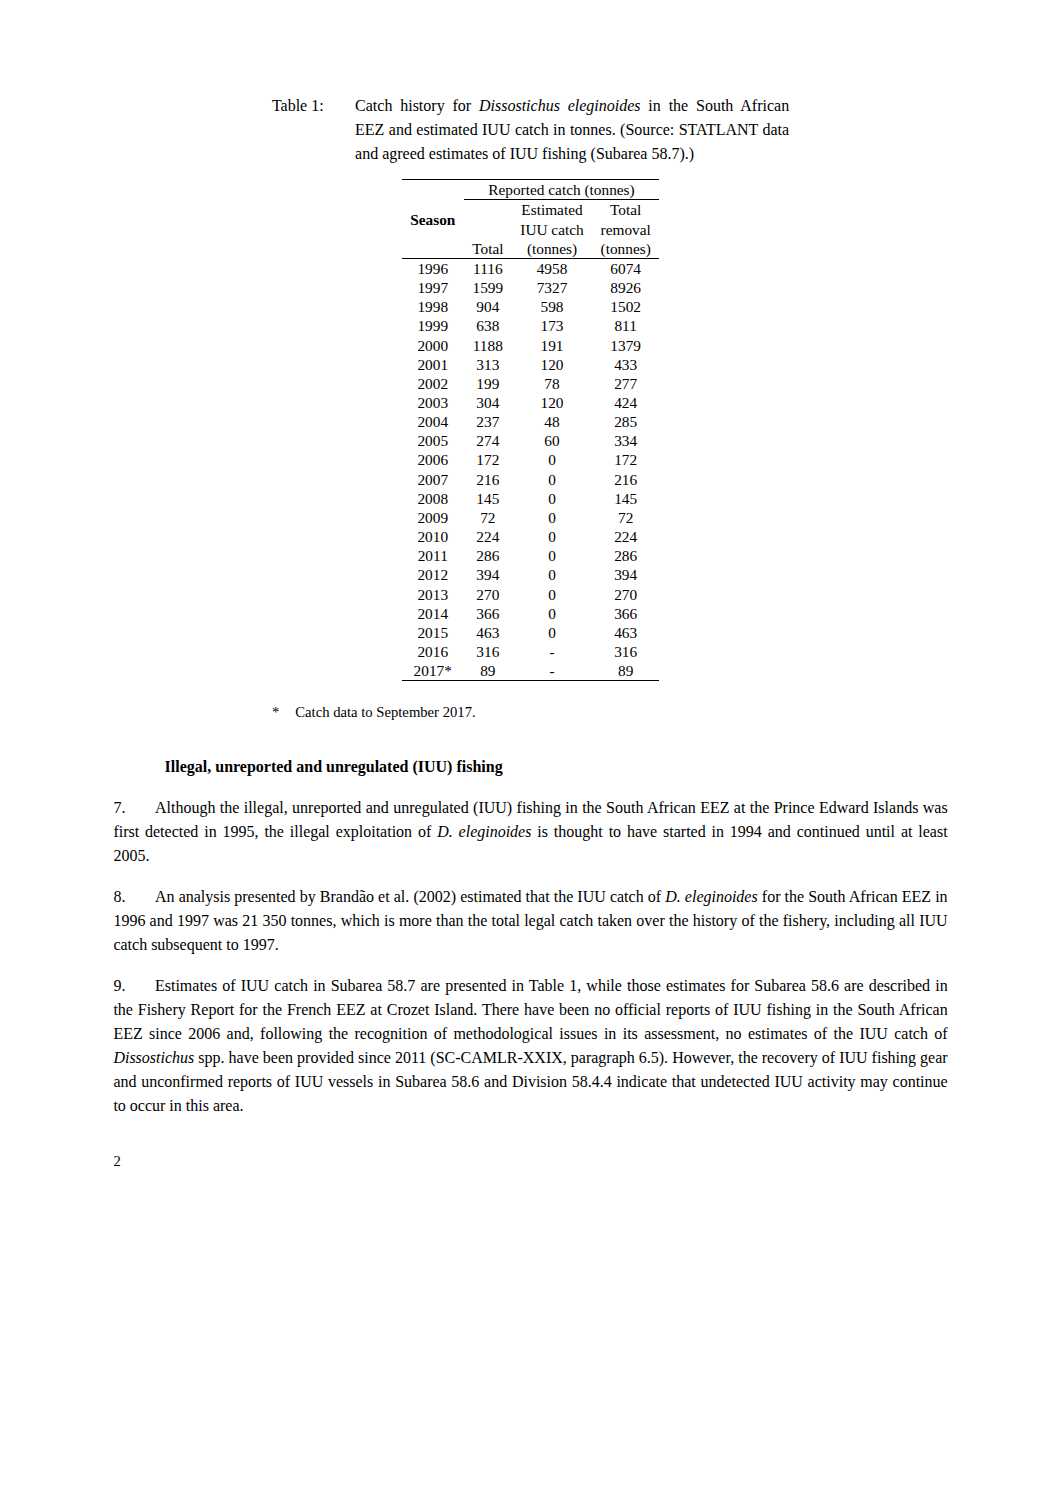Table 1:
Catch history for Dissostichus eleginoides in the South African EEZ and estimated IUU catch in tonnes. (Source: STATLANT data and agreed estimates of IUU fishing (Subarea 58.7).)
| Season | Reported catch (tonnes) |
| --- | --- |
| Total | Estimated IUU catch (tonnes) | Total removal (tonnes) |
| 1996 | 1116 | 4958 | 6074 |
| 1997 | 1599 | 7327 | 8926 |
| 1998 | 904 | 598 | 1502 |
| 1999 | 638 | 173 | 811 |
| 2000 | 1188 | 191 | 1379 |
| 2001 | 313 | 120 | 433 |
| 2002 | 199 | 78 | 277 |
| 2003 | 304 | 120 | 424 |
| 2004 | 237 | 48 | 285 |
| 2005 | 274 | 60 | 334 |
| 2006 | 172 | 0 | 172 |
| 2007 | 216 | 0 | 216 |
| 2008 | 145 | 0 | 145 |
| 2009 | 72 | 0 | 72 |
| 2010 | 224 | 0 | 224 |
| 2011 | 286 | 0 | 286 |
| 2012 | 394 | 0 | 394 |
| 2013 | 270 | 0 | 270 |
| 2014 | 366 | 0 | 366 |
| 2015 | 463 | 0 | 463 |
| 2016 | 316 | - | 316 |
| 2017* | 89 | - | 89 |
*Catch data to September 2017.
Illegal, unreported and unregulated (IUU) fishing
7. Although the illegal, unreported and unregulated (IUU) fishing in the South African EEZ at the Prince Edward Islands was first detected in 1995, the illegal exploitation of D. eleginoides is thought to have started in 1994 and continued until at least 2005.
8. An analysis presented by Brandão et al. (2002) estimated that the IUU catch of D. eleginoides for the South African EEZ in 1996 and 1997 was 21 350 tonnes, which is more than the total legal catch taken over the history of the fishery, including all IUU catch subsequent to 1997.
9. Estimates of IUU catch in Subarea 58.7 are presented in Table 1, while those estimates for Subarea 58.6 are described in the Fishery Report for the French EEZ at Crozet Island. There have been no official reports of IUU fishing in the South African EEZ since 2006 and, following the recognition of methodological issues in its assessment, no estimates of the IUU catch of Dissostichus spp. have been provided since 2011 (SC-CAMLR-XXIX, paragraph 6.5). However, the recovery of IUU fishing gear and unconfirmed reports of IUU vessels in Subarea 58.6 and Division 58.4.4 indicate that undetected IUU activity may continue to occur in this area.
2